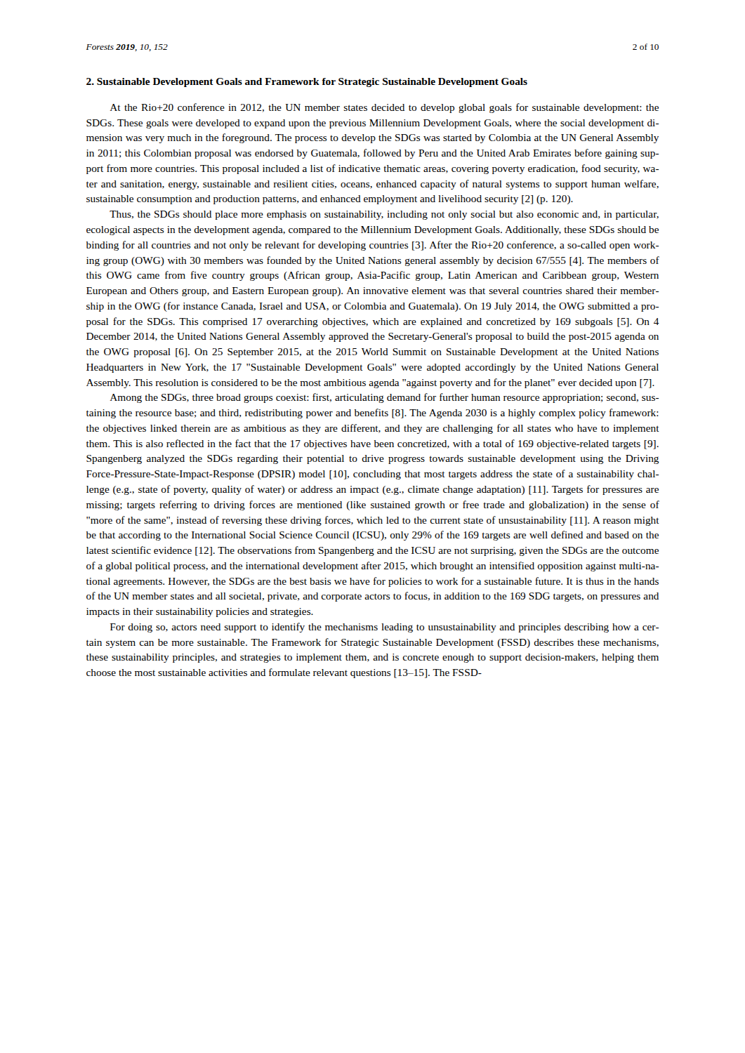Forests 2019, 10, 152 2 of 10
2. Sustainable Development Goals and Framework for Strategic Sustainable Development Goals
At the Rio+20 conference in 2012, the UN member states decided to develop global goals for sustainable development: the SDGs. These goals were developed to expand upon the previous Millennium Development Goals, where the social development dimension was very much in the foreground. The process to develop the SDGs was started by Colombia at the UN General Assembly in 2011; this Colombian proposal was endorsed by Guatemala, followed by Peru and the United Arab Emirates before gaining support from more countries. This proposal included a list of indicative thematic areas, covering poverty eradication, food security, water and sanitation, energy, sustainable and resilient cities, oceans, enhanced capacity of natural systems to support human welfare, sustainable consumption and production patterns, and enhanced employment and livelihood security [2] (p. 120).
Thus, the SDGs should place more emphasis on sustainability, including not only social but also economic and, in particular, ecological aspects in the development agenda, compared to the Millennium Development Goals. Additionally, these SDGs should be binding for all countries and not only be relevant for developing countries [3]. After the Rio+20 conference, a so-called open working group (OWG) with 30 members was founded by the United Nations general assembly by decision 67/555 [4]. The members of this OWG came from five country groups (African group, Asia-Pacific group, Latin American and Caribbean group, Western European and Others group, and Eastern European group). An innovative element was that several countries shared their membership in the OWG (for instance Canada, Israel and USA, or Colombia and Guatemala). On 19 July 2014, the OWG submitted a proposal for the SDGs. This comprised 17 overarching objectives, which are explained and concretized by 169 subgoals [5]. On 4 December 2014, the United Nations General Assembly approved the Secretary-General's proposal to build the post-2015 agenda on the OWG proposal [6]. On 25 September 2015, at the 2015 World Summit on Sustainable Development at the United Nations Headquarters in New York, the 17 "Sustainable Development Goals" were adopted accordingly by the United Nations General Assembly. This resolution is considered to be the most ambitious agenda "against poverty and for the planet" ever decided upon [7].
Among the SDGs, three broad groups coexist: first, articulating demand for further human resource appropriation; second, sustaining the resource base; and third, redistributing power and benefits [8]. The Agenda 2030 is a highly complex policy framework: the objectives linked therein are as ambitious as they are different, and they are challenging for all states who have to implement them. This is also reflected in the fact that the 17 objectives have been concretized, with a total of 169 objective-related targets [9]. Spangenberg analyzed the SDGs regarding their potential to drive progress towards sustainable development using the Driving Force-Pressure-State-Impact-Response (DPSIR) model [10], concluding that most targets address the state of a sustainability challenge (e.g., state of poverty, quality of water) or address an impact (e.g., climate change adaptation) [11]. Targets for pressures are missing; targets referring to driving forces are mentioned (like sustained growth or free trade and globalization) in the sense of "more of the same", instead of reversing these driving forces, which led to the current state of unsustainability [11]. A reason might be that according to the International Social Science Council (ICSU), only 29% of the 169 targets are well defined and based on the latest scientific evidence [12]. The observations from Spangenberg and the ICSU are not surprising, given the SDGs are the outcome of a global political process, and the international development after 2015, which brought an intensified opposition against multi-national agreements. However, the SDGs are the best basis we have for policies to work for a sustainable future. It is thus in the hands of the UN member states and all societal, private, and corporate actors to focus, in addition to the 169 SDG targets, on pressures and impacts in their sustainability policies and strategies.
For doing so, actors need support to identify the mechanisms leading to unsustainability and principles describing how a certain system can be more sustainable. The Framework for Strategic Sustainable Development (FSSD) describes these mechanisms, these sustainability principles, and strategies to implement them, and is concrete enough to support decision-makers, helping them choose the most sustainable activities and formulate relevant questions [13–15]. The FSSD-